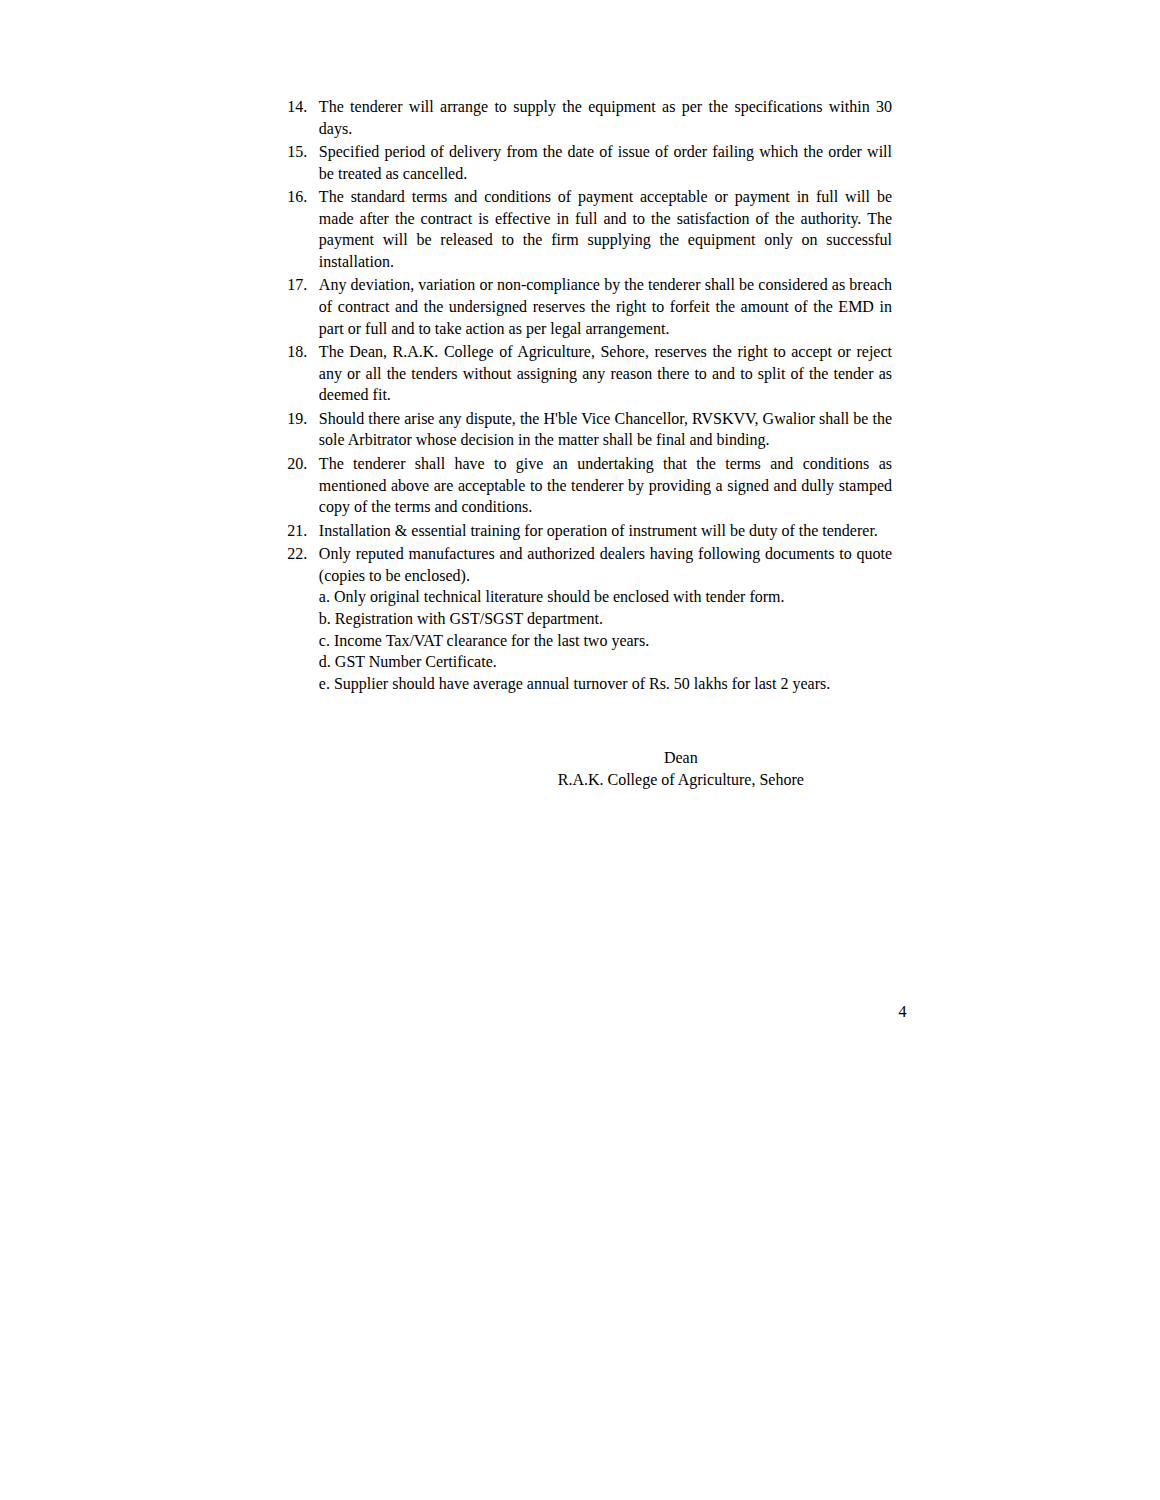The tenderer will arrange to supply the equipment as per the specifications within 30 days.
Specified period of delivery from the date of issue of order failing which the order will be treated as cancelled.
The standard terms and conditions of payment acceptable or payment in full will be made after the contract is effective in full and to the satisfaction of the authority. The payment will be released to the firm supplying the equipment only on successful installation.
Any deviation, variation or non-compliance by the tenderer shall be considered as breach of contract and the undersigned reserves the right to forfeit the amount of the EMD in part or full and to take action as per legal arrangement.
The Dean, R.A.K. College of Agriculture, Sehore, reserves the right to accept or reject any or all the tenders without assigning any reason there to and to split of the tender as deemed fit.
Should there arise any dispute, the H'ble Vice Chancellor, RVSKVV, Gwalior shall be the sole Arbitrator whose decision in the matter shall be final and binding.
The tenderer shall have to give an undertaking that the terms and conditions as mentioned above are acceptable to the tenderer by providing a signed and dully stamped copy of the terms and conditions.
Installation & essential training for operation of instrument will be duty of the tenderer.
Only reputed manufactures and authorized dealers having following documents to quote (copies to be enclosed).
a. Only original technical literature should be enclosed with tender form.
b. Registration with GST/SGST department.
c. Income Tax/VAT clearance for the last two years.
d. GST Number Certificate.
e. Supplier should have average annual turnover of Rs. 50 lakhs for last 2 years.
Dean
R.A.K. College of Agriculture, Sehore
4